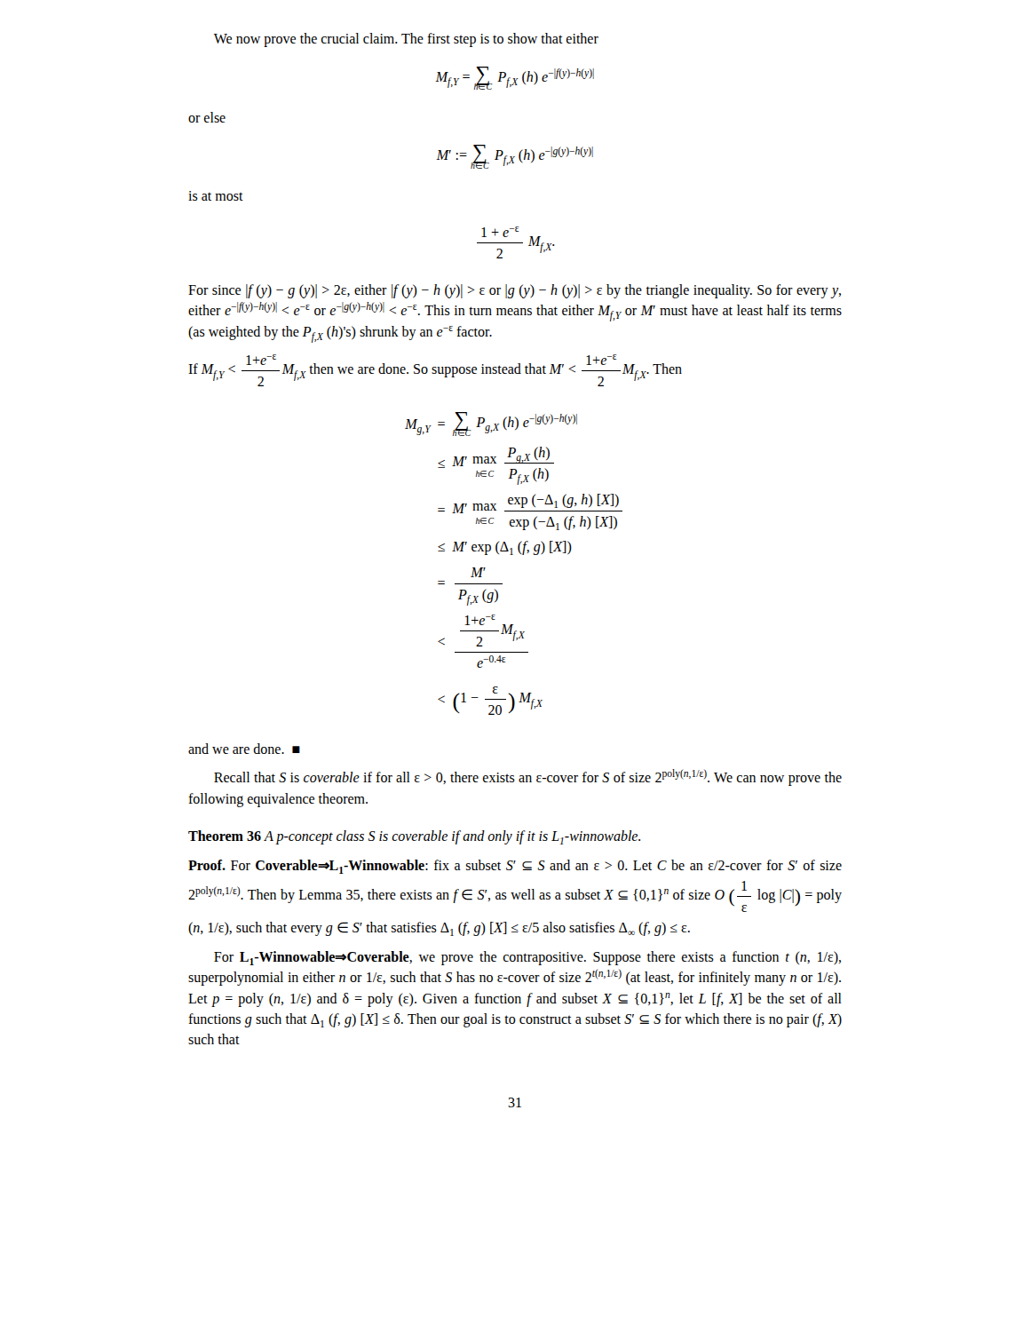We now prove the crucial claim. The first step is to show that either
Mf,Y = ∑h∈C Pf,X (h) e−|f(y)−h(y)|
or else
M′ := ∑h∈C Pf,X (h) e−|g(y)−h(y)|
is at most
1 + e−ε 2 Mf,X.
For since |f (y) − g (y)| > 2ε, either |f (y) − h (y)| > ε or |g (y) − h (y)| > ε by the triangle inequality. So for every y, either e−|f(y)−h(y)| < e−ε or e−|g(y)−h(y)| < e−ε. This in turn means that either Mf,Y or M′ must have at least half its terms (as weighted by the Pf,X (h)'s) shrunk by an e−ε factor.
If Mf,Y < 1+e−ε 2 Mf,X then we are done. So suppose instead that M′ < 1+e−ε 2 Mf,X. Then
| M g , Y | = | ∑ h ∈ C P g , X ( h ) e −/ g ( y )− h ( y )/ |
| | ≤ | M ′ max h ∈ C P g , X ( h ) P f , X ( h ) |
| | = | M ′ max h ∈ C exp (−Δ 1 ( g , h ) [ X ]) exp (−Δ 1 ( f , h ) [ X ]) |
| | ≤ | M ′ exp (Δ 1 ( f , g ) [ X ]) |
| | = | M ′ P f , X ( g ) |
| | < | 1+ e −ε 2 M f , X e −0.4ε |
| | < | ( 1 − ε 20 ) M f , X |
and we are done. ■
Recall that S is coverable if for all ε > 0, there exists an ε-cover for S of size 2poly(n,1/ε). We can now prove the following equivalence theorem.
Theorem 36 A p-concept class S is coverable if and only if it is L1-winnowable.
Proof. For Coverable⇒L1-Winnowable: fix a subset S′ ⊆ S and an ε > 0. Let C be an ε/2-cover for S′ of size 2poly(n,1/ε). Then by Lemma 35, there exists an f ∈ S′, as well as a subset X ⊆ {0,1}n of size O (1 ε log |C|) = poly (n, 1/ε), such that every g ∈ S′ that satisfies Δ1 (f, g) [X] ≤ ε/5 also satisfies Δ∞ (f, g) ≤ ε.
For L1-Winnowable⇒Coverable, we prove the contrapositive. Suppose there exists a function t (n, 1/ε), superpolynomial in either n or 1/ε, such that S has no ε-cover of size 2t(n,1/ε) (at least, for infinitely many n or 1/ε). Let p = poly (n, 1/ε) and δ = poly (ε). Given a function f and subset X ⊆ {0,1}n, let L [f, X] be the set of all functions g such that Δ1 (f, g) [X] ≤ δ. Then our goal is to construct a subset S′ ⊆ S for which there is no pair (f, X) such that
31